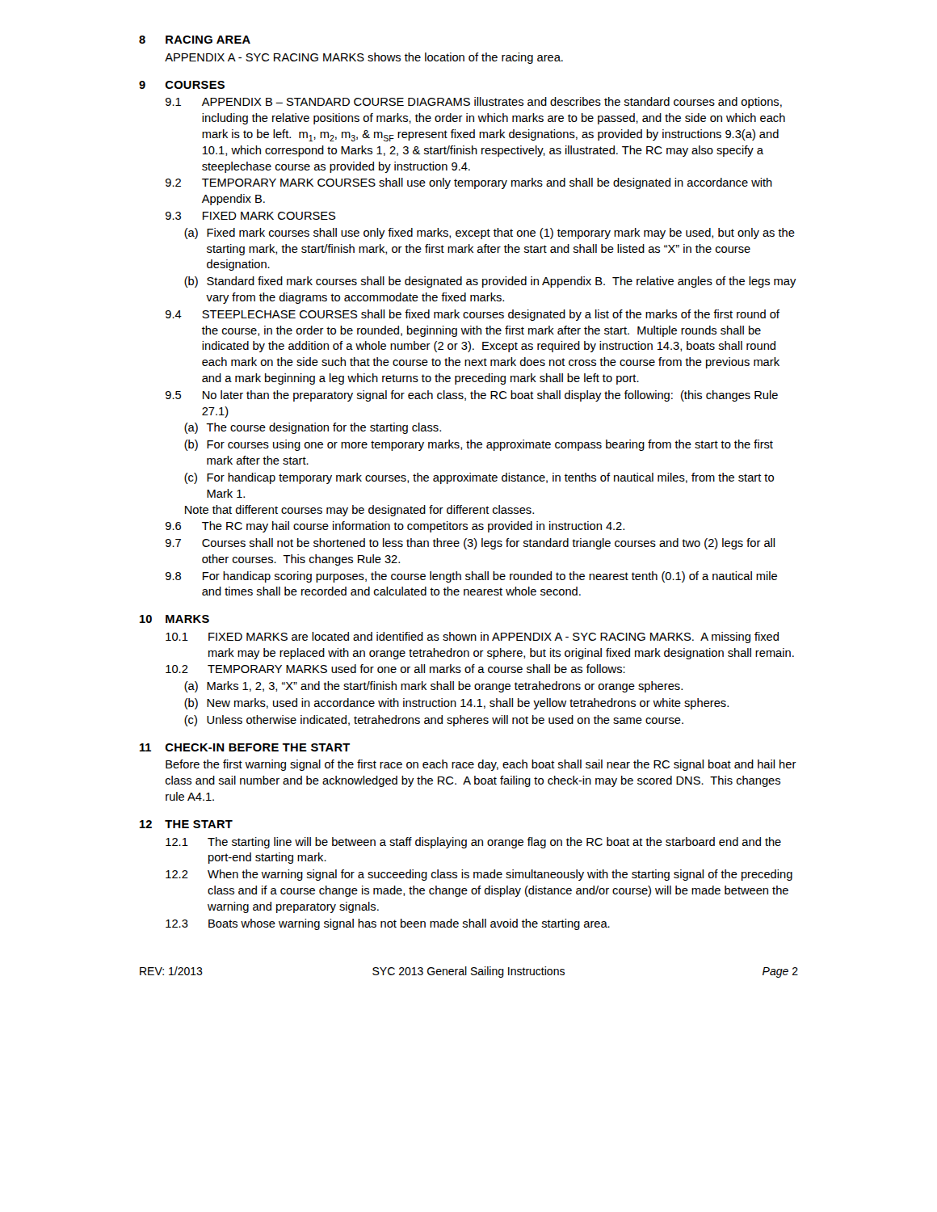8 RACING AREA
APPENDIX A - SYC RACING MARKS shows the location of the racing area.
9 COURSES
9.1 APPENDIX B – STANDARD COURSE DIAGRAMS illustrates and describes the standard courses and options, including the relative positions of marks, the order in which marks are to be passed, and the side on which each mark is to be left. m1, m2, m3, & mSF represent fixed mark designations, as provided by instructions 9.3(a) and 10.1, which correspond to Marks 1, 2, 3 & start/finish respectively, as illustrated. The RC may also specify a steeplechase course as provided by instruction 9.4.
9.2 TEMPORARY MARK COURSES shall use only temporary marks and shall be designated in accordance with Appendix B.
9.3 FIXED MARK COURSES
(a) Fixed mark courses shall use only fixed marks, except that one (1) temporary mark may be used, but only as the starting mark, the start/finish mark, or the first mark after the start and shall be listed as “X” in the course designation.
(b) Standard fixed mark courses shall be designated as provided in Appendix B. The relative angles of the legs may vary from the diagrams to accommodate the fixed marks.
9.4 STEEPLECHASE COURSES shall be fixed mark courses designated by a list of the marks of the first round of the course, in the order to be rounded, beginning with the first mark after the start. Multiple rounds shall be indicated by the addition of a whole number (2 or 3). Except as required by instruction 14.3, boats shall round each mark on the side such that the course to the next mark does not cross the course from the previous mark and a mark beginning a leg which returns to the preceding mark shall be left to port.
9.5 No later than the preparatory signal for each class, the RC boat shall display the following: (this changes Rule 27.1)
(a) The course designation for the starting class.
(b) For courses using one or more temporary marks, the approximate compass bearing from the start to the first mark after the start.
(c) For handicap temporary mark courses, the approximate distance, in tenths of nautical miles, from the start to Mark 1.
Note that different courses may be designated for different classes.
9.6 The RC may hail course information to competitors as provided in instruction 4.2.
9.7 Courses shall not be shortened to less than three (3) legs for standard triangle courses and two (2) legs for all other courses. This changes Rule 32.
9.8 For handicap scoring purposes, the course length shall be rounded to the nearest tenth (0.1) of a nautical mile and times shall be recorded and calculated to the nearest whole second.
10 MARKS
10.1 FIXED MARKS are located and identified as shown in APPENDIX A - SYC RACING MARKS. A missing fixed mark may be replaced with an orange tetrahedron or sphere, but its original fixed mark designation shall remain.
10.2 TEMPORARY MARKS used for one or all marks of a course shall be as follows:
(a) Marks 1, 2, 3, “X” and the start/finish mark shall be orange tetrahedrons or orange spheres.
(b) New marks, used in accordance with instruction 14.1, shall be yellow tetrahedrons or white spheres.
(c) Unless otherwise indicated, tetrahedrons and spheres will not be used on the same course.
11 CHECK-IN BEFORE THE START
Before the first warning signal of the first race on each race day, each boat shall sail near the RC signal boat and hail her class and sail number and be acknowledged by the RC. A boat failing to check-in may be scored DNS. This changes rule A4.1.
12 THE START
12.1 The starting line will be between a staff displaying an orange flag on the RC boat at the starboard end and the port-end starting mark.
12.2 When the warning signal for a succeeding class is made simultaneously with the starting signal of the preceding class and if a course change is made, the change of display (distance and/or course) will be made between the warning and preparatory signals.
12.3 Boats whose warning signal has not been made shall avoid the starting area.
REV: 1/2013
SYC 2013 General Sailing Instructions
Page 2